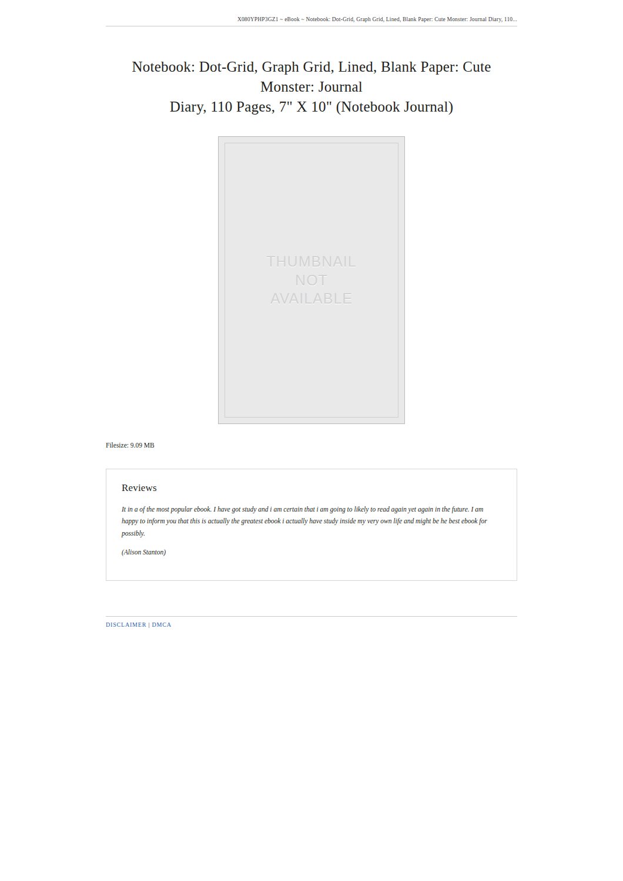X080YPHP3GZ1 ~ eBook ~ Notebook: Dot-Grid, Graph Grid, Lined, Blank Paper: Cute Monster: Journal Diary, 110...
Notebook: Dot-Grid, Graph Grid, Lined, Blank Paper: Cute Monster: Journal
Diary, 110 Pages, 7" X 10" (Notebook Journal)
THUMBNAIL
NOT
AVAILABLE
Filesize: 9.09 MB
Reviews
It in a of the most popular ebook. I have got study and i am certain that i am going to likely to read again yet again in the future. I am happy to inform you that this is actually the greatest ebook i actually have study inside my very own life and might be he best ebook for possibly.
(Alison Stanton)
DISCLAIMER | DMCA